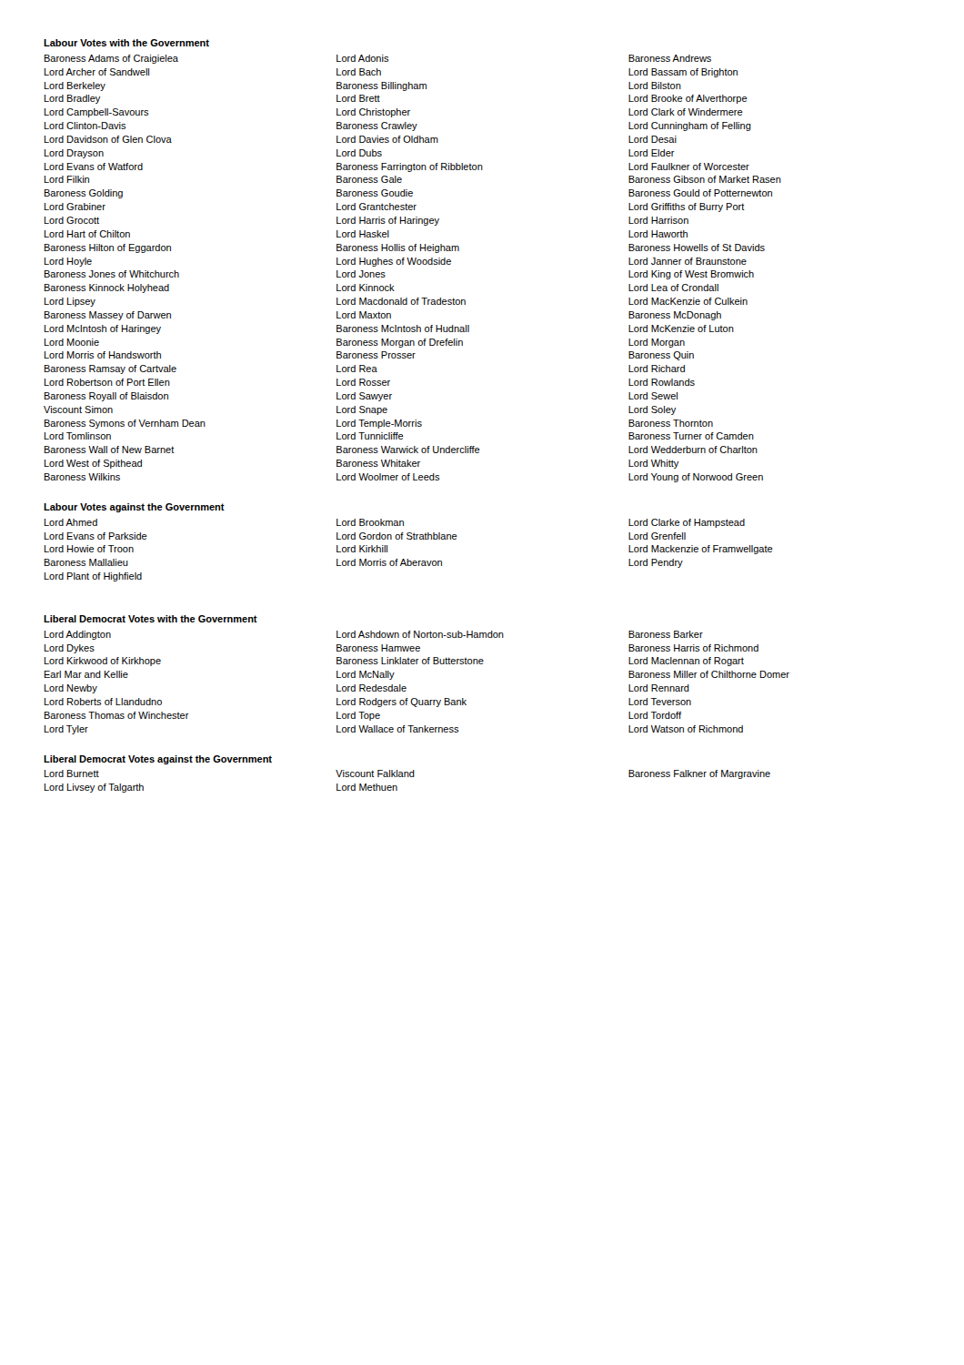Labour Votes with the Government
| Baroness Adams of Craigielea | Lord Adonis | Baroness Andrews |
| Lord Archer of Sandwell | Lord Bach | Lord Bassam of Brighton |
| Lord Berkeley | Baroness Billingham | Lord Bilston |
| Lord Bradley | Lord Brett | Lord Brooke of Alverthorpe |
| Lord Campbell-Savours | Lord Christopher | Lord Clark of Windermere |
| Lord Clinton-Davis | Baroness Crawley | Lord Cunningham of Felling |
| Lord Davidson of Glen Clova | Lord Davies of Oldham | Lord Desai |
| Lord Drayson | Lord Dubs | Lord Elder |
| Lord Evans of Watford | Baroness Farrington of Ribbleton | Lord Faulkner of Worcester |
| Lord Filkin | Baroness Gale | Baroness Gibson of Market Rasen |
| Baroness Golding | Baroness Goudie | Baroness Gould of Potternewton |
| Lord Grabiner | Lord Grantchester | Lord Griffiths of Burry Port |
| Lord Grocott | Lord Harris of Haringey | Lord Harrison |
| Lord Hart of Chilton | Lord Haskel | Lord Haworth |
| Baroness Hilton of Eggardon | Baroness Hollis of Heigham | Baroness Howells of St Davids |
| Lord Hoyle | Lord Hughes of Woodside | Lord Janner of Braunstone |
| Baroness Jones of Whitchurch | Lord Jones | Lord King of West Bromwich |
| Baroness Kinnock Holyhead | Lord Kinnock | Lord Lea of Crondall |
| Lord Lipsey | Lord Macdonald of Tradeston | Lord MacKenzie of Culkein |
| Baroness Massey of Darwen | Lord Maxton | Baroness McDonagh |
| Lord McIntosh of Haringey | Baroness McIntosh of Hudnall | Lord McKenzie of Luton |
| Lord Moonie | Baroness Morgan of Drefelin | Lord Morgan |
| Lord Morris of Handsworth | Baroness Prosser | Baroness Quin |
| Baroness Ramsay of Cartvale | Lord Rea | Lord Richard |
| Lord Robertson of Port Ellen | Lord Rosser | Lord Rowlands |
| Baroness Royall of Blaisdon | Lord Sawyer | Lord Sewel |
| Viscount Simon | Lord Snape | Lord Soley |
| Baroness Symons of Vernham Dean | Lord Temple-Morris | Baroness Thornton |
| Lord Tomlinson | Lord Tunnicliffe | Baroness Turner of Camden |
| Baroness Wall of New Barnet | Baroness Warwick of Undercliffe | Lord Wedderburn of Charlton |
| Lord West of Spithead | Baroness Whitaker | Lord Whitty |
| Baroness Wilkins | Lord Woolmer of Leeds | Lord Young of Norwood Green |
Labour Votes against the Government
| Lord Ahmed | Lord Brookman | Lord Clarke of Hampstead |
| Lord Evans of Parkside | Lord Gordon of Strathblane | Lord Grenfell |
| Lord Howie of Troon | Lord Kirkhill | Lord Mackenzie of Framwellgate |
| Baroness Mallalieu | Lord Morris of Aberavon | Lord Pendry |
| Lord Plant of Highfield | | |
Liberal Democrat Votes with the Government
| Lord Addington | Lord Ashdown of Norton-sub-Hamdon | Baroness Barker |
| Lord Dykes | Baroness Hamwee | Baroness Harris of Richmond |
| Lord Kirkwood of Kirkhope | Baroness Linklater of Butterstone | Lord Maclennan of Rogart |
| Earl Mar and Kellie | Lord McNally | Baroness Miller of Chilthorne Domer |
| Lord Newby | Lord Redesdale | Lord Rennard |
| Lord Roberts of Llandudno | Lord Rodgers of Quarry Bank | Lord Teverson |
| Baroness Thomas of Winchester | Lord Tope | Lord Tordoff |
| Lord Tyler | Lord Wallace of Tankerness | Lord Watson of Richmond |
Liberal Democrat Votes against the Government
| Lord Burnett | Viscount Falkland | Baroness Falkner of Margravine |
| Lord Livsey of Talgarth | Lord Methuen | |